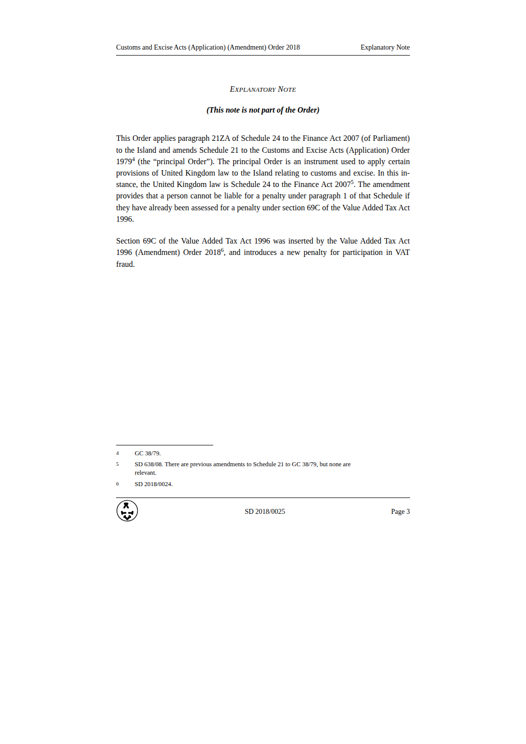Customs and Excise Acts (Application) (Amendment) Order 2018
Explanatory Note
EXPLANATORY NOTE
(This note is not part of the Order)
This Order applies paragraph 21ZA of Schedule 24 to the Finance Act 2007 (of Parliament) to the Island and amends Schedule 21 to the Customs and Excise Acts (Application) Order 19794 (the “principal Order”). The principal Order is an instrument used to apply certain provisions of United Kingdom law to the Island relating to customs and excise. In this instance, the United Kingdom law is Schedule 24 to the Finance Act 20075. The amendment provides that a person cannot be liable for a penalty under paragraph 1 of that Schedule if they have already been assessed for a penalty under section 69C of the Value Added Tax Act 1996.
Section 69C of the Value Added Tax Act 1996 was inserted by the Value Added Tax Act 1996 (Amendment) Order 20186, and introduces a new penalty for participation in VAT fraud.
4 GC 38/79.
5 SD 638/08. There are previous amendments to Schedule 21 to GC 38/79, but none are relevant.
6 SD 2018/0024.
SD 2018/0025
Page 3